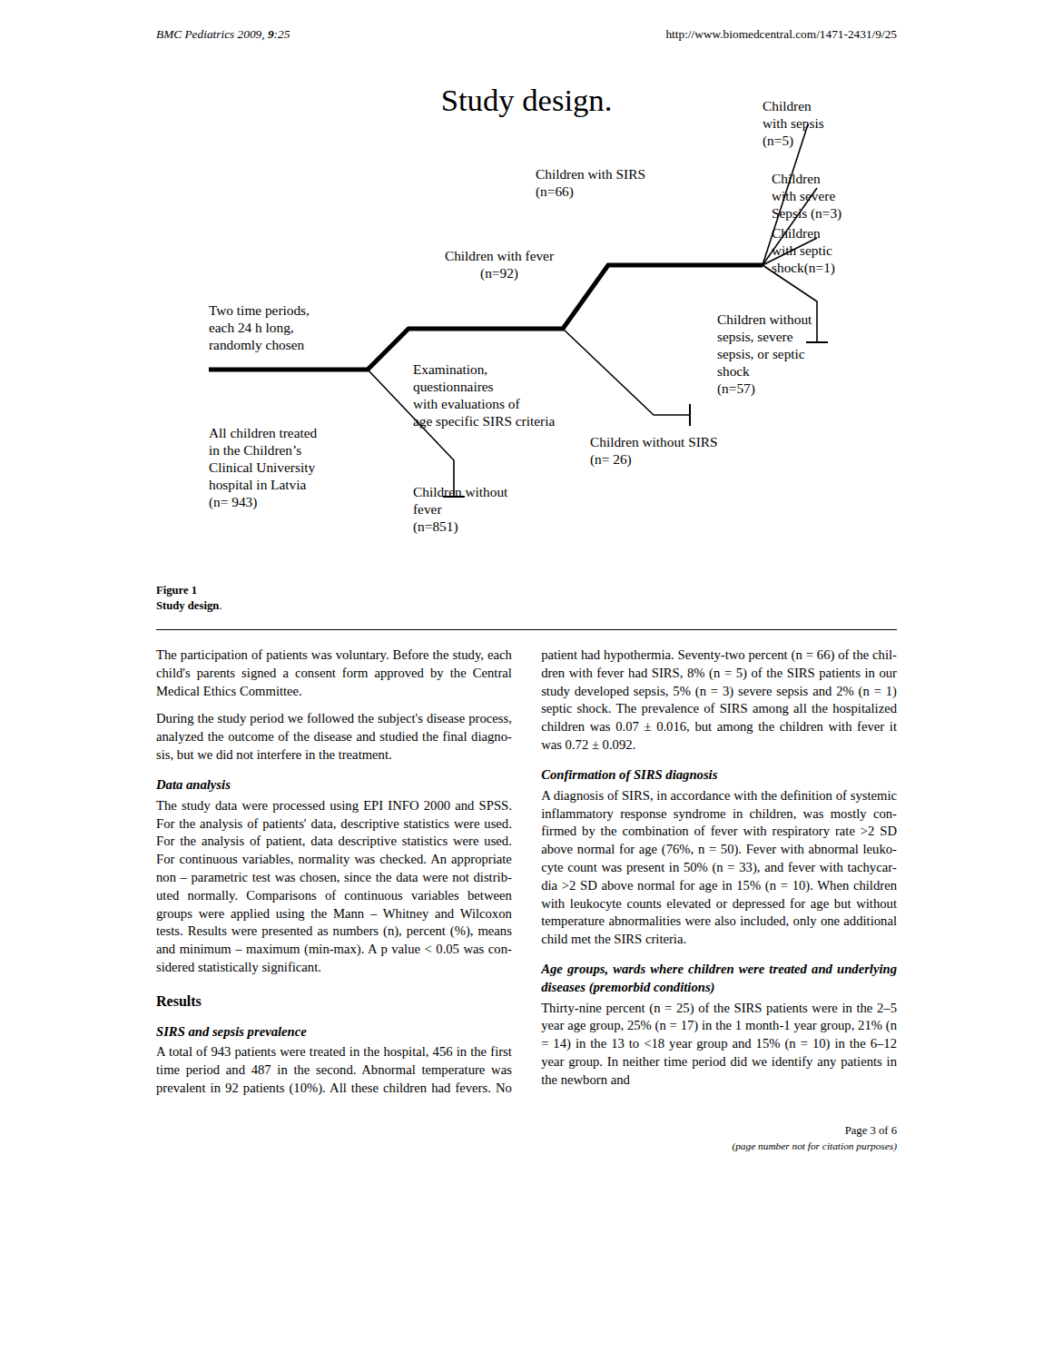BMC Pediatrics 2009, 9:25
http://www.biomedcentral.com/1471-2431/9/25
Study design.
Children
with sepsis
(n=5)
Children
with severe
Sepsis (n=3)
Children
with septic
shock(n=1)
Children with SIRS
(n=66)
Children with fever
(n=92)
Two time periods,
each 24 h long,
randomly chosen
Examination,
questionnaires
with evaluations of
age specific SIRS criteria
Children without
sepsis, severe
sepsis, or septic
shock
(n=57)
Children without SIRS
(n= 26)
All children treated
in the Children’s
Clinical University
hospital in Latvia
(n= 943)
Children without
fever
(n=851)
Figure 1
Study design.
The participation of patients was voluntary. Before the study, each child's parents signed a consent form approved by the Central Medical Ethics Committee.
During the study period we followed the subject's disease process, analyzed the outcome of the disease and studied the final diagnosis, but we did not interfere in the treatment.
Data analysis
The study data were processed using EPI INFO 2000 and SPSS. For the analysis of patients' data, descriptive statistics were used. For the analysis of patient, data descriptive statistics were used. For continuous variables, normality was checked. An appropriate non – parametric test was chosen, since the data were not distributed normally. Comparisons of continuous variables between groups were applied using the Mann – Whitney and Wilcoxon tests. Results were presented as numbers (n), percent (%), means and minimum – maximum (min-max). A p value < 0.05 was considered statistically significant.
Results
SIRS and sepsis prevalence
A total of 943 patients were treated in the hospital, 456 in the first time period and 487 in the second. Abnormal temperature was prevalent in 92 patients (10%). All these children had fevers. No patient had hypothermia. Seventy-two percent (n = 66) of the children with fever had SIRS, 8% (n = 5) of the SIRS patients in our study developed sepsis, 5% (n = 3) severe sepsis and 2% (n = 1) septic shock. The prevalence of SIRS among all the hospitalized children was 0.07 ± 0.016, but among the children with fever it was 0.72 ± 0.092.
Confirmation of SIRS diagnosis
A diagnosis of SIRS, in accordance with the definition of systemic inflammatory response syndrome in children, was mostly confirmed by the combination of fever with respiratory rate >2 SD above normal for age (76%, n = 50). Fever with abnormal leukocyte count was present in 50% (n = 33), and fever with tachycardia >2 SD above normal for age in 15% (n = 10). When children with leukocyte counts elevated or depressed for age but without temperature abnormalities were also included, only one additional child met the SIRS criteria.
Age groups, wards where children were treated and underlying diseases (premorbid conditions)
Thirty-nine percent (n = 25) of the SIRS patients were in the 2–5 year age group, 25% (n = 17) in the 1 month-1 year group, 21% (n = 14) in the 13 to <18 year group and 15% (n = 10) in the 6–12 year group. In neither time period did we identify any patients in the newborn and
Page 3 of 6
(page number not for citation purposes)